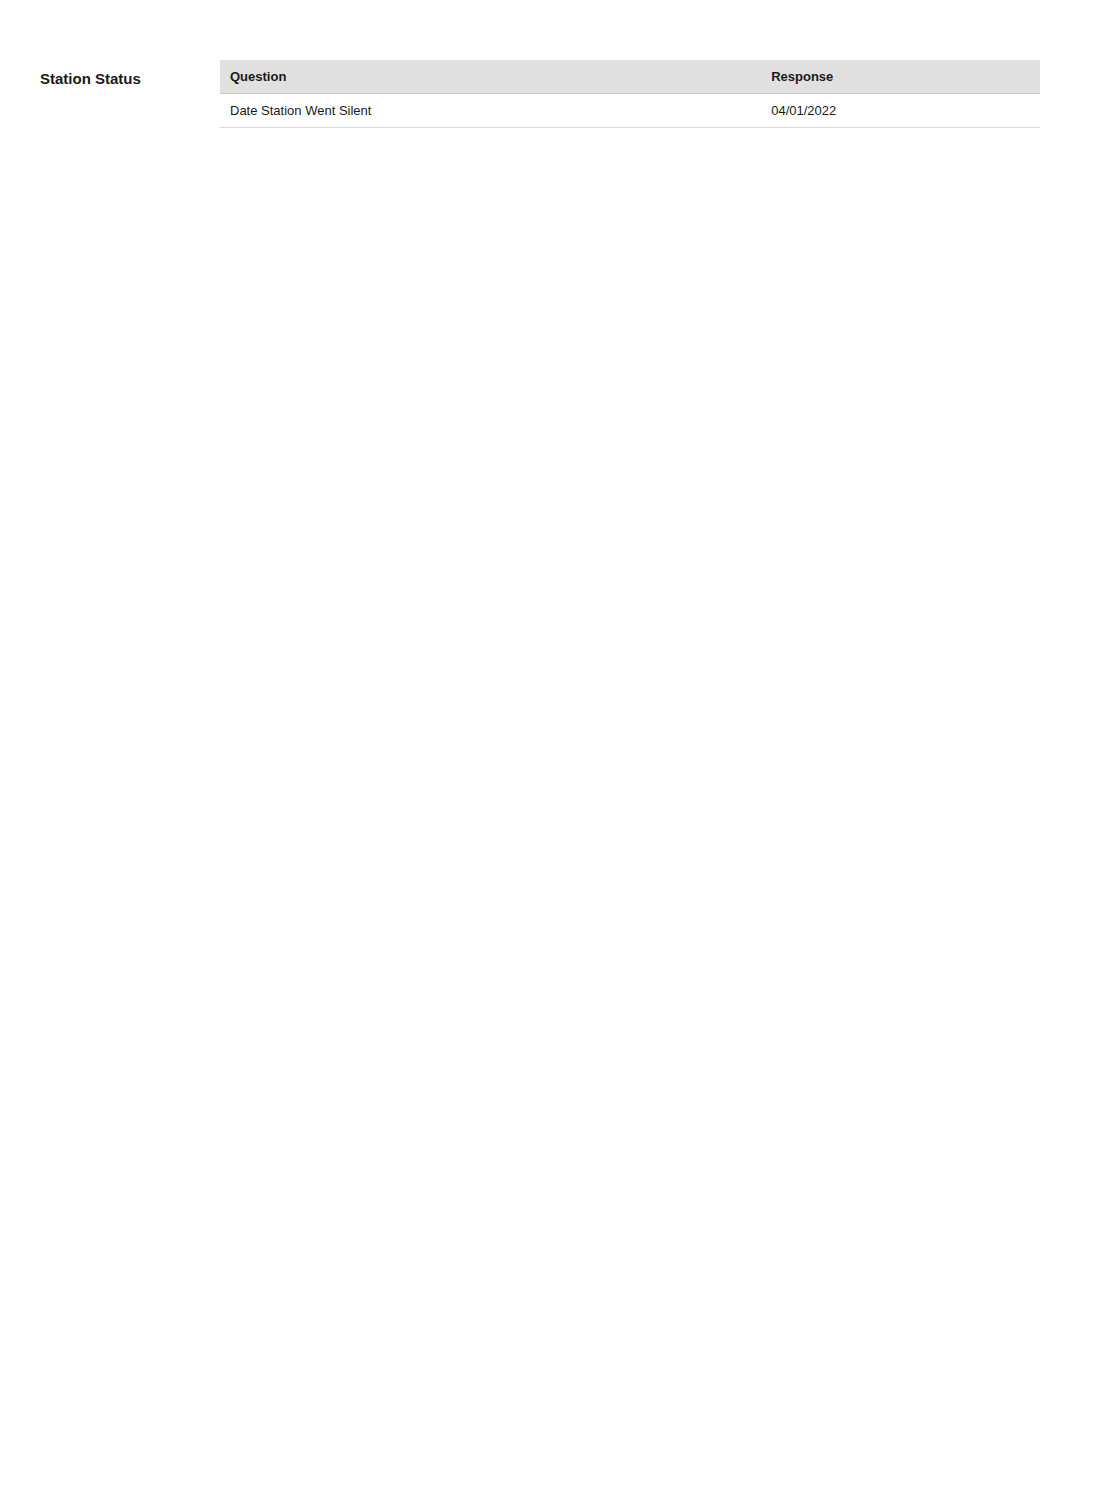Station Status
| Question | Response |
| --- | --- |
| Date Station Went Silent | 04/01/2022 |